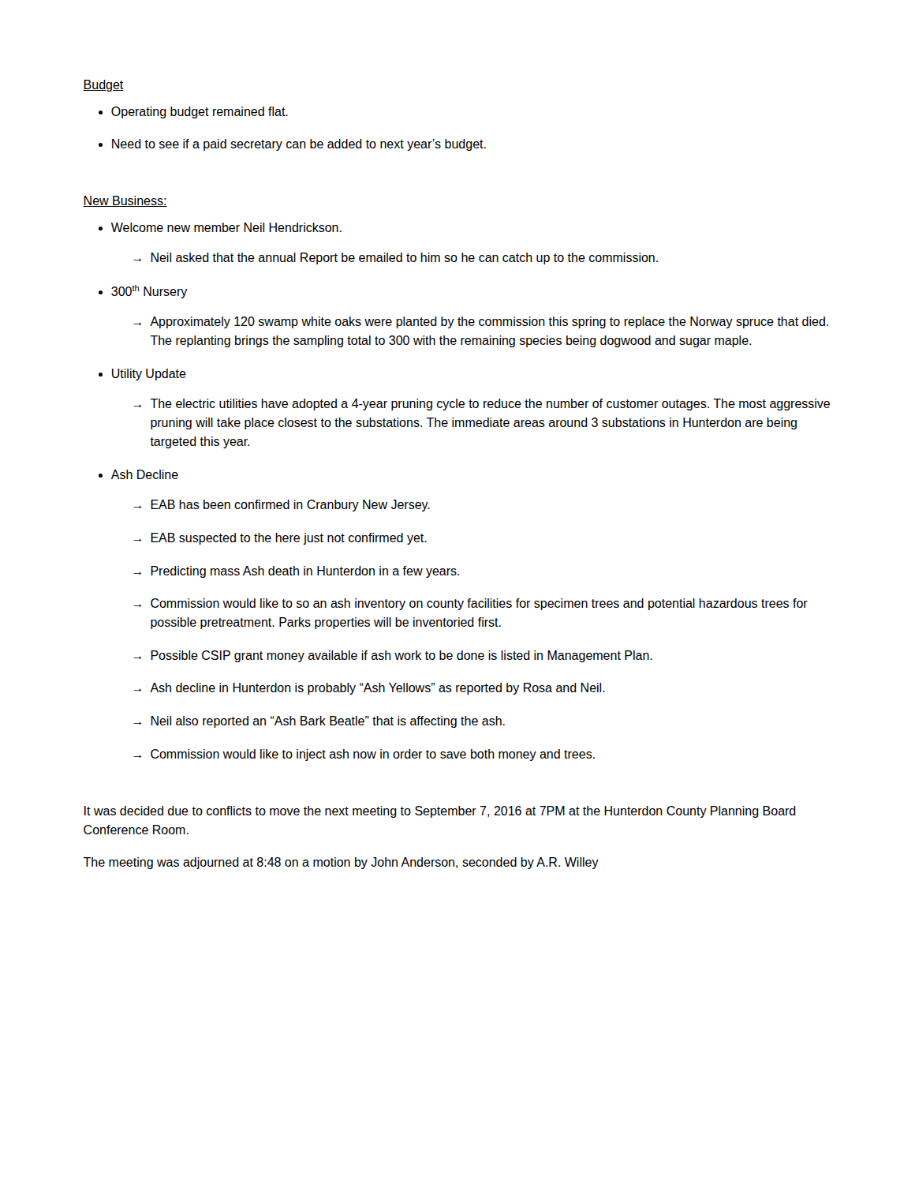Budget
Operating budget remained flat.
Need to see if a paid secretary can be added to next year’s budget.
New Business:
Welcome new member Neil Hendrickson.
Neil asked that the annual Report be emailed to him so he can catch up to the commission.
300th Nursery
Approximately 120 swamp white oaks were planted by the commission this spring to replace the Norway spruce that died. The replanting brings the sampling total to 300 with the remaining species being dogwood and sugar maple.
Utility Update
The electric utilities have adopted a 4-year pruning cycle to reduce the number of customer outages. The most aggressive pruning will take place closest to the substations. The immediate areas around 3 substations in Hunterdon are being targeted this year.
Ash Decline
EAB has been confirmed in Cranbury New Jersey.
EAB suspected to the here just not confirmed yet.
Predicting mass Ash death in Hunterdon in a few years.
Commission would like to so an ash inventory on county facilities for specimen trees and potential hazardous trees for possible pretreatment. Parks properties will be inventoried first.
Possible CSIP grant money available if ash work to be done is listed in Management Plan.
Ash decline in Hunterdon is probably “Ash Yellows” as reported by Rosa and Neil.
Neil also reported an “Ash Bark Beatle” that is affecting the ash.
Commission would like to inject ash now in order to save both money and trees.
It was decided due to conflicts to move the next meeting to September 7, 2016 at 7PM at the Hunterdon County Planning Board Conference Room.
The meeting was adjourned at 8:48 on a motion by John Anderson, seconded by A.R. Willey